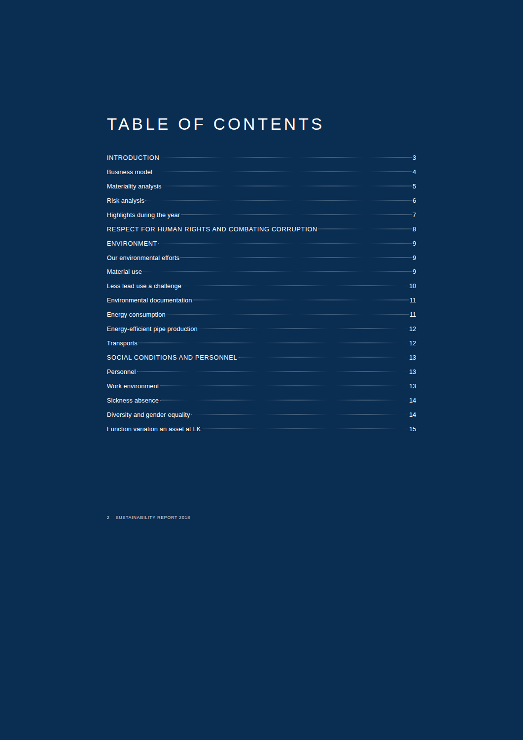Table of Contents
Introduction 3
Business model 4
Materiality analysis 5
Risk analysis 6
Highlights during the year 7
Respect for human rights and combating corruption 8
Environment 9
Our environmental efforts 9
Material use 9
Less lead use a challenge 10
Environmental documentation 11
Energy consumption 11
Energy-efficient pipe production 12
Transports 12
Social conditions and personnel 13
Personnel 13
Work environment 13
Sickness absence 14
Diversity and gender equality 14
Function variation an asset at LK 15
2 Sustainability Report 2018